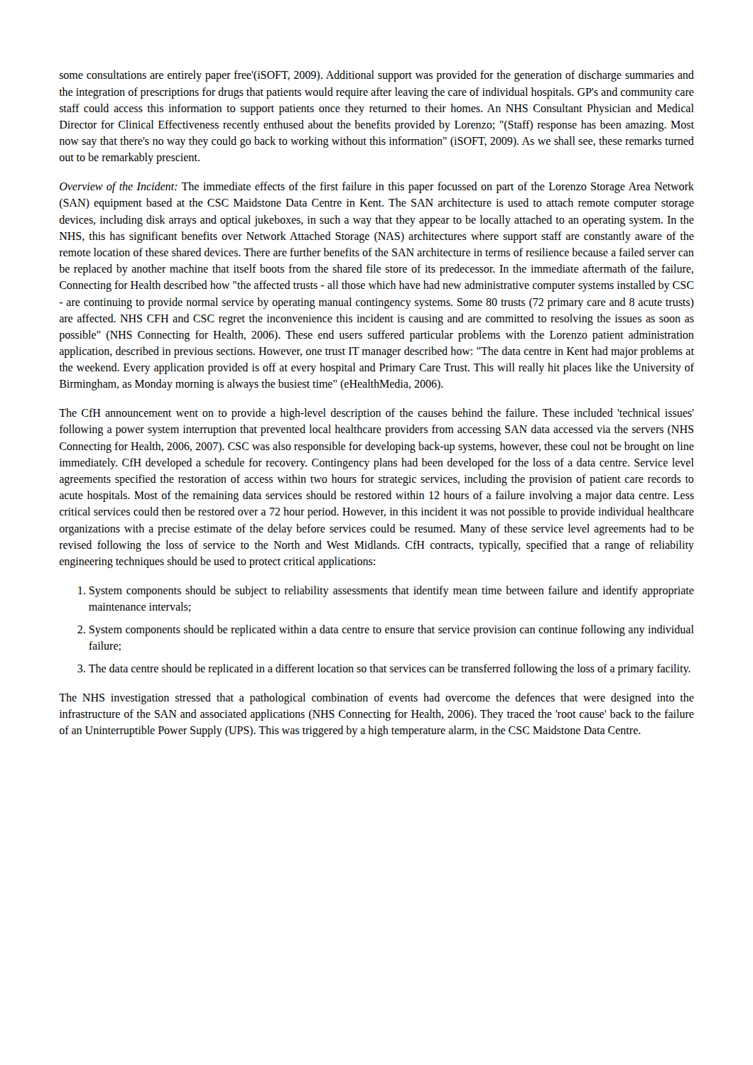some consultations are entirely paper free'(iSOFT, 2009). Additional support was provided for the generation of discharge summaries and the integration of prescriptions for drugs that patients would require after leaving the care of individual hospitals. GP's and community care staff could access this information to support patients once they returned to their homes. An NHS Consultant Physician and Medical Director for Clinical Effectiveness recently enthused about the benefits provided by Lorenzo; "(Staff) response has been amazing. Most now say that there's no way they could go back to working without this information" (iSOFT, 2009). As we shall see, these remarks turned out to be remarkably prescient.
Overview of the Incident: The immediate effects of the first failure in this paper focussed on part of the Lorenzo Storage Area Network (SAN) equipment based at the CSC Maidstone Data Centre in Kent. The SAN architecture is used to attach remote computer storage devices, including disk arrays and optical jukeboxes, in such a way that they appear to be locally attached to an operating system. In the NHS, this has significant benefits over Network Attached Storage (NAS) architectures where support staff are constantly aware of the remote location of these shared devices. There are further benefits of the SAN architecture in terms of resilience because a failed server can be replaced by another machine that itself boots from the shared file store of its predecessor. In the immediate aftermath of the failure, Connecting for Health described how "the affected trusts - all those which have had new administrative computer systems installed by CSC - are continuing to provide normal service by operating manual contingency systems. Some 80 trusts (72 primary care and 8 acute trusts) are affected. NHS CFH and CSC regret the inconvenience this incident is causing and are committed to resolving the issues as soon as possible" (NHS Connecting for Health, 2006). These end users suffered particular problems with the Lorenzo patient administration application, described in previous sections. However, one trust IT manager described how: "The data centre in Kent had major problems at the weekend. Every application provided is off at every hospital and Primary Care Trust. This will really hit places like the University of Birmingham, as Monday morning is always the busiest time" (eHealthMedia, 2006).
The CfH announcement went on to provide a high-level description of the causes behind the failure. These included 'technical issues' following a power system interruption that prevented local healthcare providers from accessing SAN data accessed via the servers (NHS Connecting for Health, 2006, 2007). CSC was also responsible for developing back-up systems, however, these coul not be brought on line immediately. CfH developed a schedule for recovery. Contingency plans had been developed for the loss of a data centre. Service level agreements specified the restoration of access within two hours for strategic services, including the provision of patient care records to acute hospitals. Most of the remaining data services should be restored within 12 hours of a failure involving a major data centre. Less critical services could then be restored over a 72 hour period. However, in this incident it was not possible to provide individual healthcare organizations with a precise estimate of the delay before services could be resumed. Many of these service level agreements had to be revised following the loss of service to the North and West Midlands. CfH contracts, typically, specified that a range of reliability engineering techniques should be used to protect critical applications:
System components should be subject to reliability assessments that identify mean time between failure and identify appropriate maintenance intervals;
System components should be replicated within a data centre to ensure that service provision can continue following any individual failure;
The data centre should be replicated in a different location so that services can be transferred following the loss of a primary facility.
The NHS investigation stressed that a pathological combination of events had overcome the defences that were designed into the infrastructure of the SAN and associated applications (NHS Connecting for Health, 2006). They traced the 'root cause' back to the failure of an Uninterruptible Power Supply (UPS). This was triggered by a high temperature alarm, in the CSC Maidstone Data Centre.